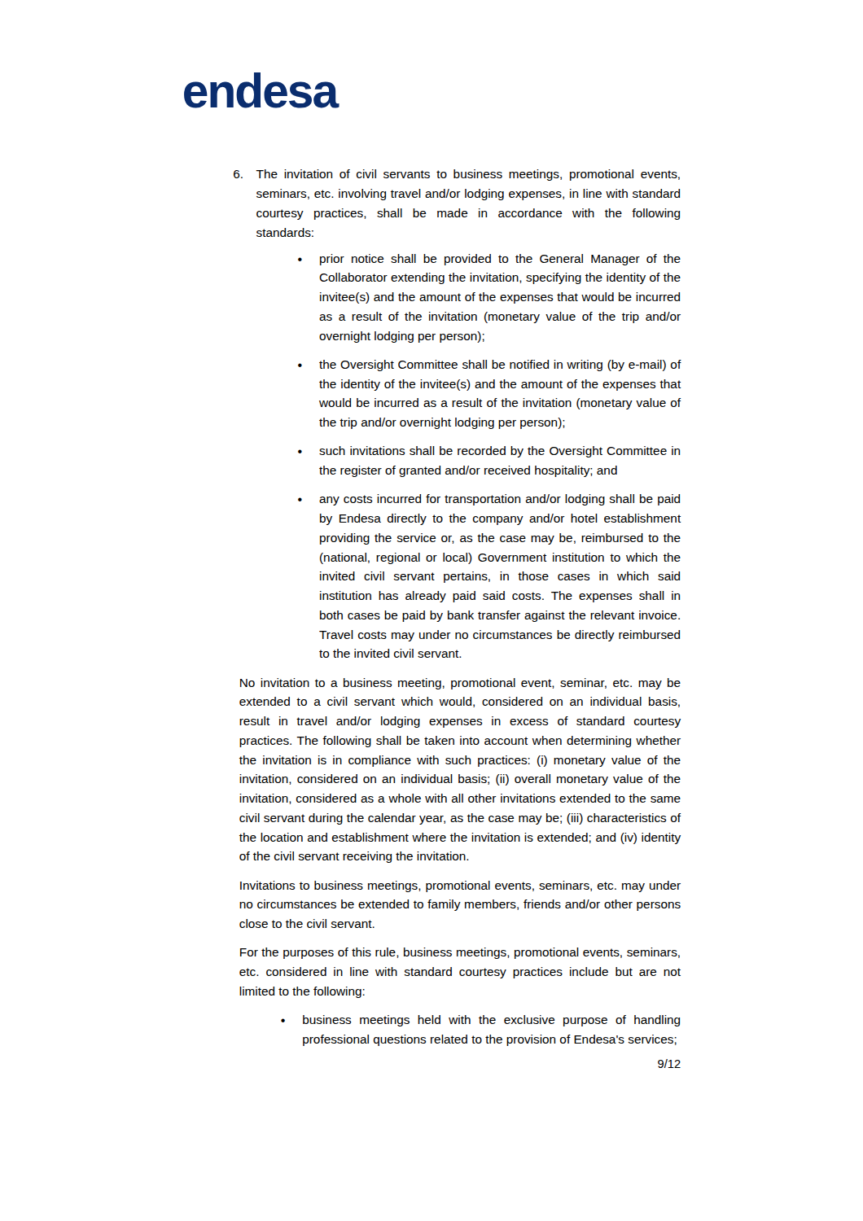endesa
The invitation of civil servants to business meetings, promotional events, seminars, etc. involving travel and/or lodging expenses, in line with standard courtesy practices, shall be made in accordance with the following standards:
prior notice shall be provided to the General Manager of the Collaborator extending the invitation, specifying the identity of the invitee(s) and the amount of the expenses that would be incurred as a result of the invitation (monetary value of the trip and/or overnight lodging per person);
the Oversight Committee shall be notified in writing (by e-mail) of the identity of the invitee(s) and the amount of the expenses that would be incurred as a result of the invitation (monetary value of the trip and/or overnight lodging per person);
such invitations shall be recorded by the Oversight Committee in the register of granted and/or received hospitality; and
any costs incurred for transportation and/or lodging shall be paid by Endesa directly to the company and/or hotel establishment providing the service or, as the case may be, reimbursed to the (national, regional or local) Government institution to which the invited civil servant pertains, in those cases in which said institution has already paid said costs. The expenses shall in both cases be paid by bank transfer against the relevant invoice. Travel costs may under no circumstances be directly reimbursed to the invited civil servant.
No invitation to a business meeting, promotional event, seminar, etc. may be extended to a civil servant which would, considered on an individual basis, result in travel and/or lodging expenses in excess of standard courtesy practices. The following shall be taken into account when determining whether the invitation is in compliance with such practices: (i) monetary value of the invitation, considered on an individual basis; (ii) overall monetary value of the invitation, considered as a whole with all other invitations extended to the same civil servant during the calendar year, as the case may be; (iii) characteristics of the location and establishment where the invitation is extended; and (iv) identity of the civil servant receiving the invitation.
Invitations to business meetings, promotional events, seminars, etc. may under no circumstances be extended to family members, friends and/or other persons close to the civil servant.
For the purposes of this rule, business meetings, promotional events, seminars, etc. considered in line with standard courtesy practices include but are not limited to the following:
business meetings held with the exclusive purpose of handling professional questions related to the provision of Endesa's services;
9/12